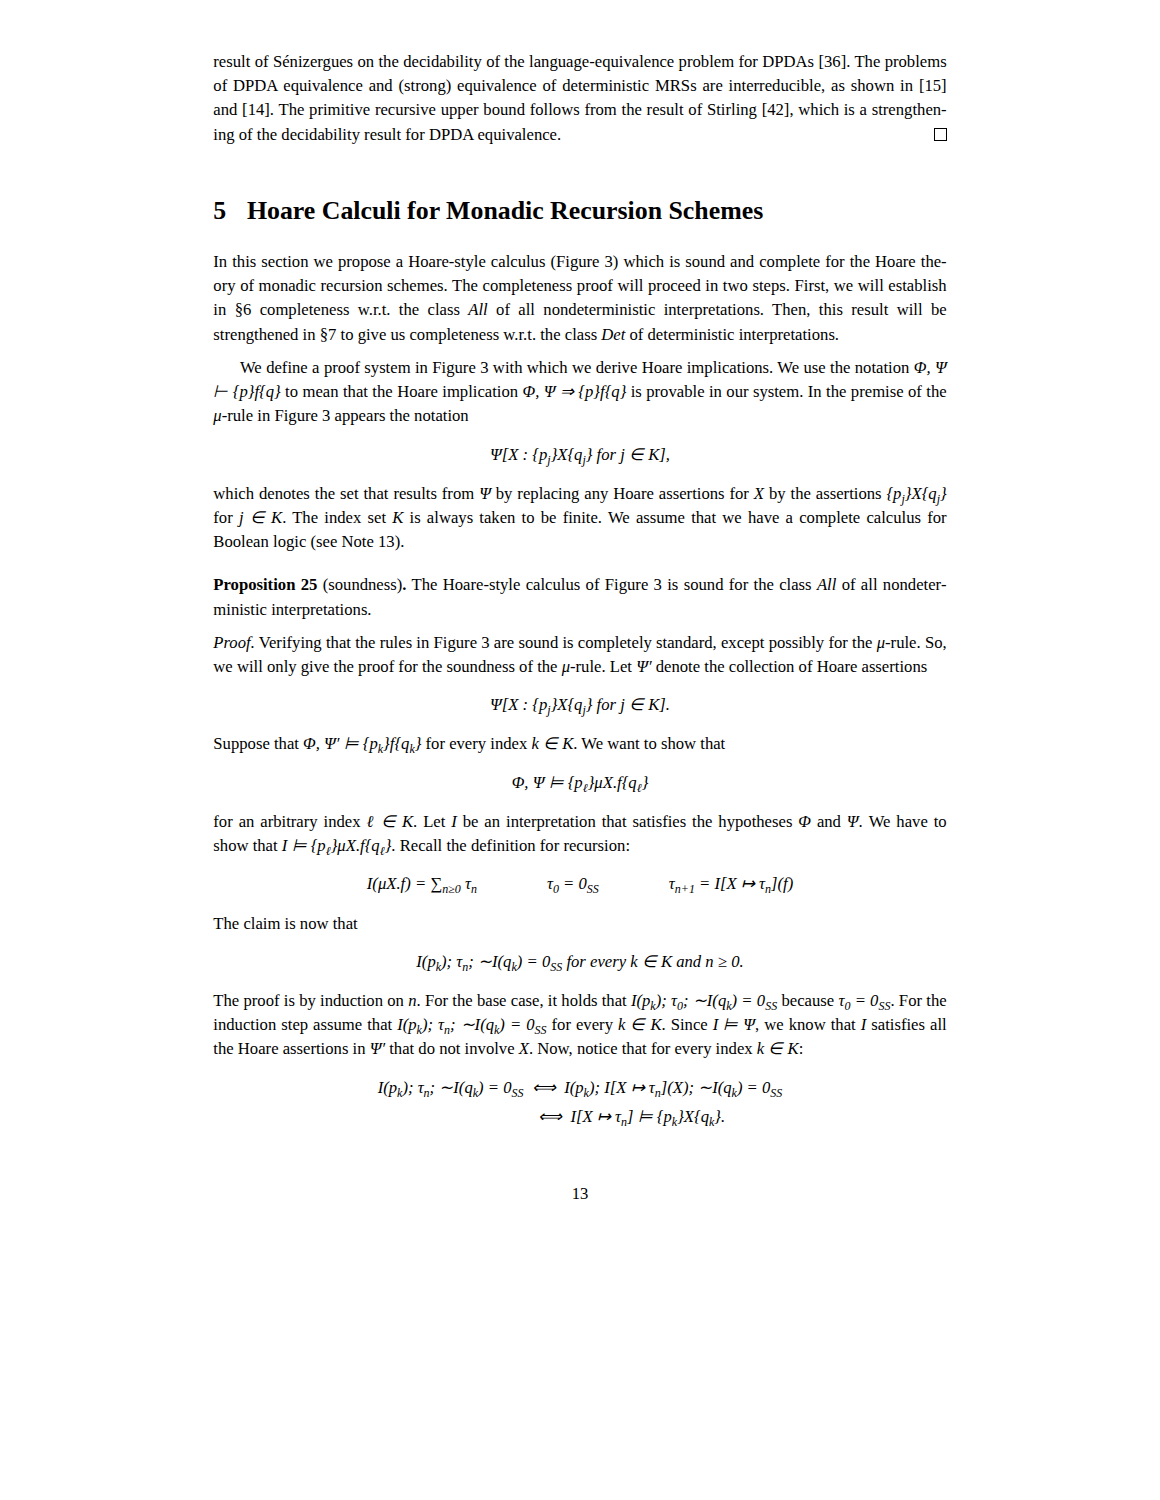result of Sénizergues on the decidability of the language-equivalence problem for DPDAs [36]. The problems of DPDA equivalence and (strong) equivalence of deterministic MRSs are interreducible, as shown in [15] and [14]. The primitive recursive upper bound follows from the result of Stirling [42], which is a strengthening of the decidability result for DPDA equivalence.
5 Hoare Calculi for Monadic Recursion Schemes
In this section we propose a Hoare-style calculus (Figure 3) which is sound and complete for the Hoare theory of monadic recursion schemes. The completeness proof will proceed in two steps. First, we will establish in §6 completeness w.r.t. the class All of all nondeterministic interpretations. Then, this result will be strengthened in §7 to give us completeness w.r.t. the class Det of deterministic interpretations.
We define a proof system in Figure 3 with which we derive Hoare implications. We use the notation Φ, Ψ ⊢ {p}f{q} to mean that the Hoare implication Φ, Ψ ⇒ {p}f{q} is provable in our system. In the premise of the μ-rule in Figure 3 appears the notation
Ψ[X : {pj}X{qj} for j ∈ K],
which denotes the set that results from Ψ by replacing any Hoare assertions for X by the assertions {pj}X{qj} for j ∈ K. The index set K is always taken to be finite. We assume that we have a complete calculus for Boolean logic (see Note 13).
Proposition 25 (soundness). The Hoare-style calculus of Figure 3 is sound for the class All of all nondeterministic interpretations.
Proof. Verifying that the rules in Figure 3 are sound is completely standard, except possibly for the μ-rule. So, we will only give the proof for the soundness of the μ-rule. Let Ψ′ denote the collection of Hoare assertions
Ψ[X : {pj}X{qj} for j ∈ K].
Suppose that Φ, Ψ′ ⊨ {pk}f{qk} for every index k ∈ K. We want to show that
Φ, Ψ ⊨ {pℓ}μX.f{qℓ}
for an arbitrary index ℓ ∈ K. Let I be an interpretation that satisfies the hypotheses Φ and Ψ. We have to show that I ⊨ {pℓ}μX.f{qℓ}. Recall the definition for recursion:
I(μX.f) = ∑n≥0 τn τ0 = 0SS τn+1 = I[X ↦ τn](f)
The claim is now that
I(pk); τn; ∼I(qk) = 0SS for every k ∈ K and n ≥ 0.
The proof is by induction on n. For the base case, it holds that I(pk); τ0; ∼I(qk) = 0SS because τ0 = 0SS. For the induction step assume that I(pk); τn; ∼I(qk) = 0SS for every k ∈ K. Since I ⊨ Ψ, we know that I satisfies all the Hoare assertions in Ψ′ that do not involve X. Now, notice that for every index k ∈ K:
I(pk); τn; ∼I(qk) = 0SS ⟺ I(pk); I[X ↦ τn](X); ∼I(qk) = 0SS ⟺ I[X ↦ τn] ⊨ {pk}X{qk}.
13